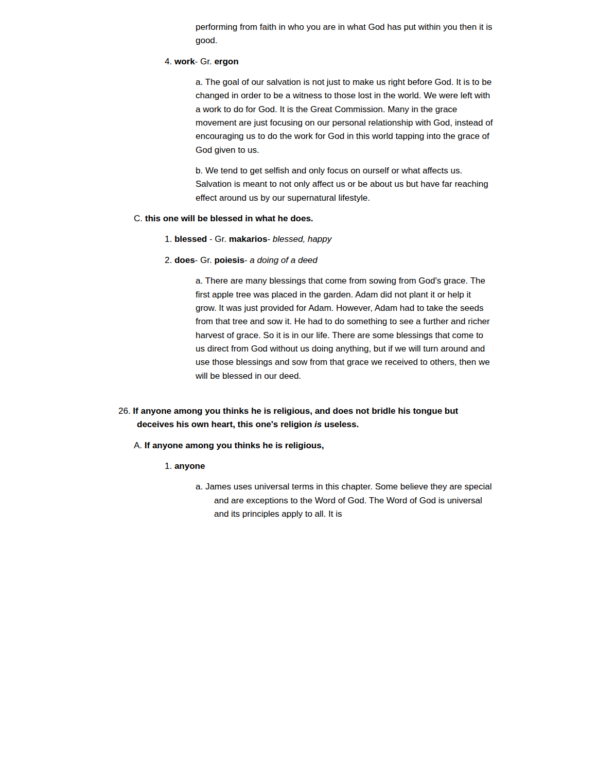performing from faith in who you are in what God has put within you then it is good.
4. work- Gr. ergon
a. The goal of our salvation is not just to make us right before God. It is to be changed in order to be a witness to those lost in the world. We were left with a work to do for God. It is the Great Commission. Many in the grace movement are just focusing on our personal relationship with God, instead of encouraging us to do the work for God in this world tapping into the grace of God given to us.
b. We tend to get selfish and only focus on ourself or what affects us. Salvation is meant to not only affect us or be about us but have far reaching effect around us by our supernatural lifestyle.
C. this one will be blessed in what he does.
1. blessed - Gr. makarios- blessed, happy
2. does- Gr. poiesis- a doing of a deed
a. There are many blessings that come from sowing from God's grace. The first apple tree was placed in the garden. Adam did not plant it or help it grow. It was just provided for Adam. However, Adam had to take the seeds from that tree and sow it. He had to do something to see a further and richer harvest of grace. So it is in our life. There are some blessings that come to us direct from God without us doing anything, but if we will turn around and use those blessings and sow from that grace we received to others, then we will be blessed in our deed.
26. If anyone among you thinks he is religious, and does not bridle his tongue but deceives his own heart, this one's religion is useless.
A. If anyone among you thinks he is religious,
1. anyone
a. James uses universal terms in this chapter. Some believe they are special and are exceptions to the Word of God. The Word of God is universal and its principles apply to all. It is